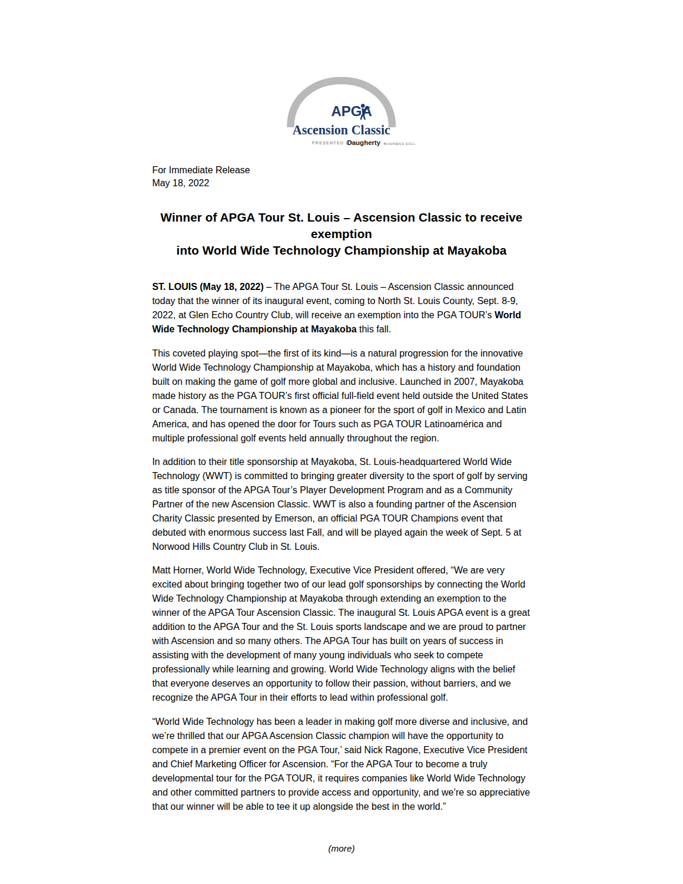APGA Ascension Classic PRESENTED BY Daugherty BUSINESS SOLUTIONS
For Immediate Release
May 18, 2022
Winner of APGA Tour St. Louis – Ascension Classic to receive exemption
into World Wide Technology Championship at Mayakoba
ST. LOUIS (May 18, 2022) – The APGA Tour St. Louis – Ascension Classic announced today that the winner of its inaugural event, coming to North St. Louis County, Sept. 8-9, 2022, at Glen Echo Country Club, will receive an exemption into the PGA TOUR’s World Wide Technology Championship at Mayakoba this fall.
This coveted playing spot—the first of its kind—is a natural progression for the innovative World Wide Technology Championship at Mayakoba, which has a history and foundation built on making the game of golf more global and inclusive. Launched in 2007, Mayakoba made history as the PGA TOUR’s first official full-field event held outside the United States or Canada. The tournament is known as a pioneer for the sport of golf in Mexico and Latin America, and has opened the door for Tours such as PGA TOUR Latinoamérica and multiple professional golf events held annually throughout the region.
In addition to their title sponsorship at Mayakoba, St. Louis-headquartered World Wide Technology (WWT) is committed to bringing greater diversity to the sport of golf by serving as title sponsor of the APGA Tour’s Player Development Program and as a Community Partner of the new Ascension Classic. WWT is also a founding partner of the Ascension Charity Classic presented by Emerson, an official PGA TOUR Champions event that debuted with enormous success last Fall, and will be played again the week of Sept. 5 at Norwood Hills Country Club in St. Louis.
Matt Horner, World Wide Technology, Executive Vice President offered, “We are very excited about bringing together two of our lead golf sponsorships by connecting the World Wide Technology Championship at Mayakoba through extending an exemption to the winner of the APGA Tour Ascension Classic. The inaugural St. Louis APGA event is a great addition to the APGA Tour and the St. Louis sports landscape and we are proud to partner with Ascension and so many others. The APGA Tour has built on years of success in assisting with the development of many young individuals who seek to compete professionally while learning and growing. World Wide Technology aligns with the belief that everyone deserves an opportunity to follow their passion, without barriers, and we recognize the APGA Tour in their efforts to lead within professional golf.
“World Wide Technology has been a leader in making golf more diverse and inclusive, and we’re thrilled that our APGA Ascension Classic champion will have the opportunity to compete in a premier event on the PGA Tour,’ said Nick Ragone, Executive Vice President and Chief Marketing Officer for Ascension. “For the APGA Tour to become a truly developmental tour for the PGA TOUR, it requires companies like World Wide Technology and other committed partners to provide access and opportunity, and we’re so appreciative that our winner will be able to tee it up alongside the best in the world.”
(more)